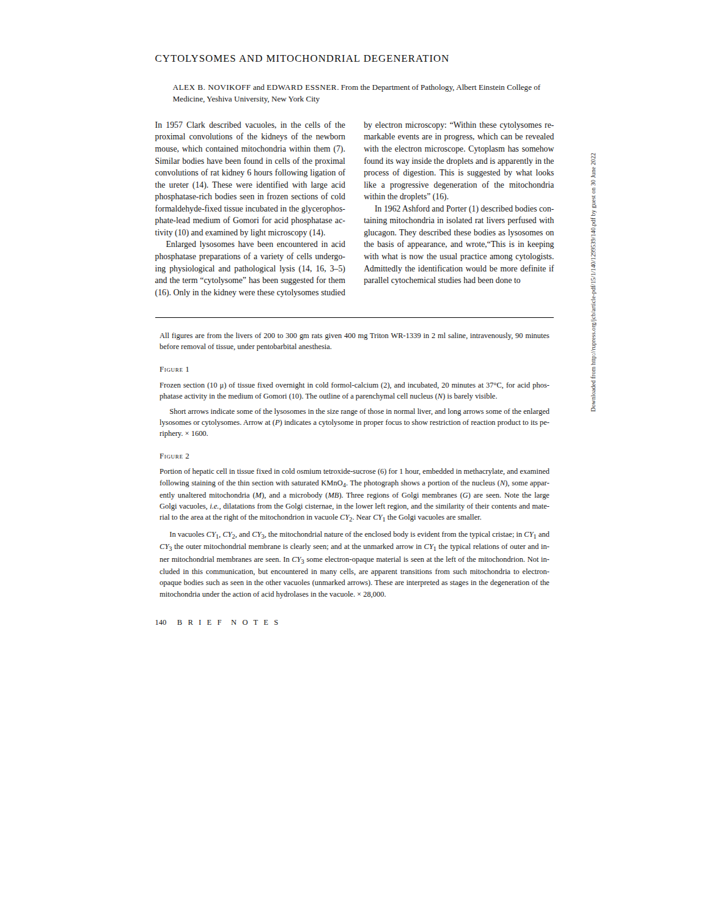Downloaded from http://rupress.org/jcb/article-pdf/15/1/140/1299539/140.pdf by guest on 30 June 2022
Cytolysomes and Mitochondrial Degeneration
ALEX B. NOVIKOFF and EDWARD ESSNER. From the Department of Pathology, Albert Einstein College of Medicine, Yeshiva University, New York City
In 1957 Clark described vacuoles, in the cells of the proximal convolutions of the kidneys of the newborn mouse, which contained mitochondria within them (7). Similar bodies have been found in cells of the proximal convolutions of rat kidney 6 hours following ligation of the ureter (14). These were identified with large acid phosphatase-rich bodies seen in frozen sections of cold formaldehyde-fixed tissue incubated in the glycerophosphate-lead medium of Gomori for acid phosphatase activity (10) and examined by light microscopy (14).
Enlarged lysosomes have been encountered in acid phosphatase preparations of a variety of cells undergoing physiological and pathological lysis (14, 16, 3–5) and the term “cytolysome” has been suggested for them (16). Only in the kidney were these cytolysomes studied by electron microscopy: “Within these cytolysomes remarkable events are in progress, which can be revealed with the electron microscope. Cytoplasm has somehow found its way inside the droplets and is apparently in the process of digestion. This is suggested by what looks like a progressive degeneration of the mitochondria within the droplets” (16).
In 1962 Ashford and Porter (1) described bodies containing mitochondria in isolated rat livers perfused with glucagon. They described these bodies as lysosomes on the basis of appearance, and wrote,“This is in keeping with what is now the usual practice among cytologists. Admittedly the identification would be more definite if parallel cytochemical studies had been done to
All figures are from the livers of 200 to 300 gm rats given 400 mg Triton WR-1339 in 2 ml saline, intravenously, 90 minutes before removal of tissue, under pentobarbital anesthesia.
Figure 1
Frozen section (10 μ) of tissue fixed overnight in cold formol-calcium (2), and incubated, 20 minutes at 37°C, for acid phosphatase activity in the medium of Gomori (10). The outline of a parenchymal cell nucleus (N) is barely visible.
Short arrows indicate some of the lysosomes in the size range of those in normal liver, and long arrows some of the enlarged lysosomes or cytolysomes. Arrow at (P) indicates a cytolysome in proper focus to show restriction of reaction product to its periphery. × 1600.
Figure 2
Portion of hepatic cell in tissue fixed in cold osmium tetroxide-sucrose (6) for 1 hour, embedded in methacrylate, and examined following staining of the thin section with saturated KMnO4. The photograph shows a portion of the nucleus (N), some apparently unaltered mitochondria (M), and a microbody (MB). Three regions of Golgi membranes (G) are seen. Note the large Golgi vacuoles, i.e., dilatations from the Golgi cisternae, in the lower left region, and the similarity of their contents and material to the area at the right of the mitochondrion in vacuole CY2. Near CY1 the Golgi vacuoles are smaller.
In vacuoles CY1, CY2, and CY3, the mitochondrial nature of the enclosed body is evident from the typical cristae; in CY1 and CY3 the outer mitochondrial membrane is clearly seen; and at the unmarked arrow in CY1 the typical relations of outer and inner mitochondrial membranes are seen. In CY3 some electron-opaque material is seen at the left of the mitochondrion. Not included in this communication, but encountered in many cells, are apparent transitions from such mitochondria to electron-opaque bodies such as seen in the other vacuoles (unmarked arrows). These are interpreted as stages in the degeneration of the mitochondria under the action of acid hydrolases in the vacuole. × 28,000.
140 B R I E F N O T E S